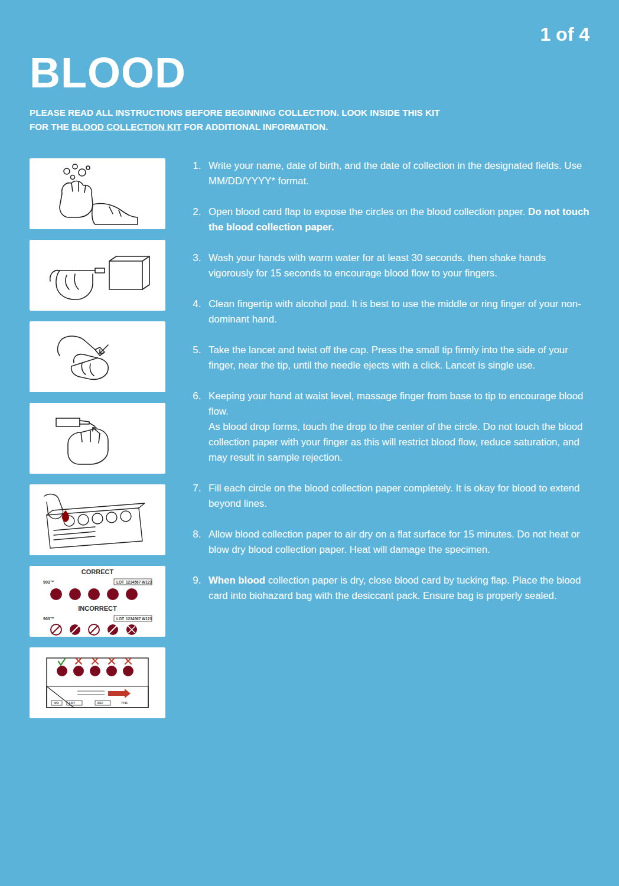1 of 4
BLOOD
PLEASE READ ALL INSTRUCTIONS BEFORE BEGINNING COLLECTION. LOOK INSIDE THIS KIT FOR THE BLOOD COLLECTION KIT FOR ADDITIONAL INFORMATION.
CORRECT 903™ LOT 1234567 W123 INCORRECT 903™ LOT 1234567 W123
IVD LOT REF 7741
Write your name, date of birth, and the date of collection in the designated fields. Use MM/DD/YYYY* format.
Open blood card flap to expose the circles on the blood collection paper. Do not touch the blood collection paper.
Wash your hands with warm water for at least 30 seconds. then shake hands vigorously for 15 seconds to encourage blood flow to your fingers.
Clean fingertip with alcohol pad. It is best to use the middle or ring finger of your non-dominant hand.
Take the lancet and twist off the cap. Press the small tip firmly into the side of your finger, near the tip, until the needle ejects with a click. Lancet is single use.
Keeping your hand at waist level, massage finger from base to tip to encourage blood flow.
As blood drop forms, touch the drop to the center of the circle. Do not touch the blood collection paper with your finger as this will restrict blood flow, reduce saturation, and may result in sample rejection.
Fill each circle on the blood collection paper completely. It is okay for blood to extend beyond lines.
Allow blood collection paper to air dry on a flat surface for 15 minutes. Do not heat or blow dry blood collection paper. Heat will damage the specimen.
When blood collection paper is dry, close blood card by tucking flap. Place the blood card into biohazard bag with the desiccant pack. Ensure bag is properly sealed.